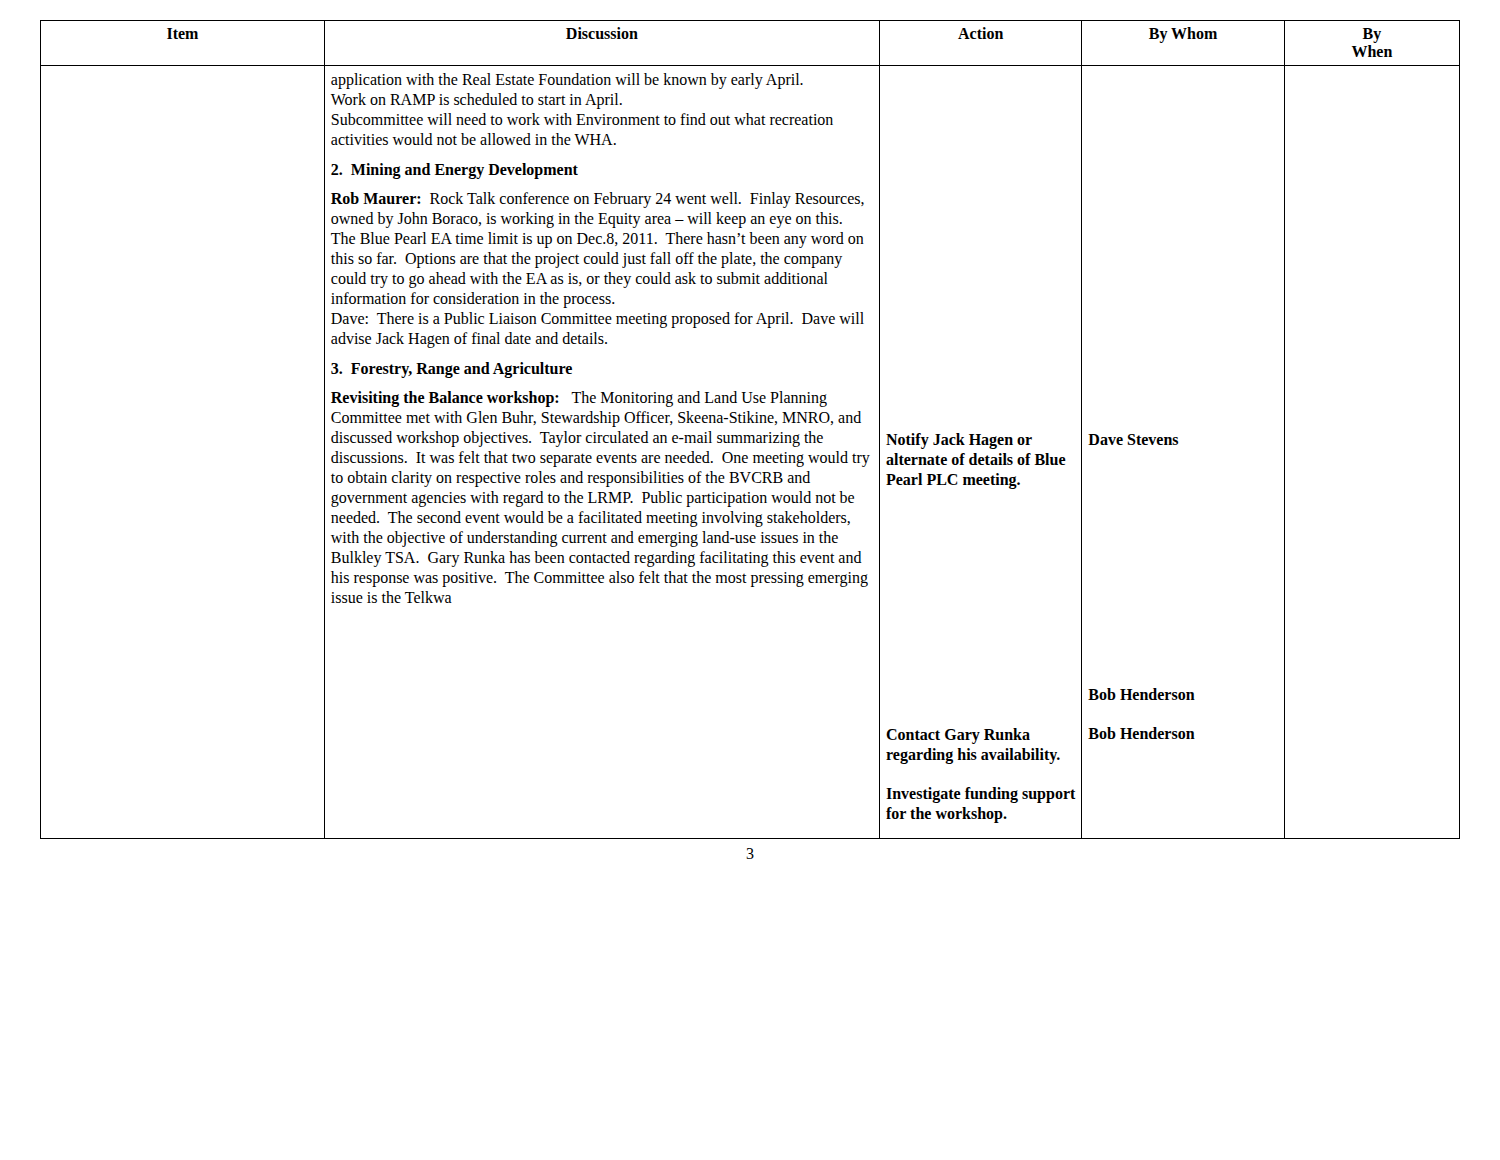| Item | Discussion | Action | By Whom | By When |
| --- | --- | --- | --- | --- |
| | application with the Real Estate Foundation will be known by early April. Work on RAMP is scheduled to start in April. Subcommittee will need to work with Environment to find out what recreation activities would not be allowed in the WHA. 2. Mining and Energy Development Rob Maurer: Rock Talk conference on February 24 went well. Finlay Resources, owned by John Boraco, is working in the Equity area – will keep an eye on this. The Blue Pearl EA time limit is up on Dec.8, 2011. There hasn’t been any word on this so far. Options are that the project could just fall off the plate, the company could try to go ahead with the EA as is, or they could ask to submit additional information for consideration in the process. Dave: There is a Public Liaison Committee meeting proposed for April. Dave will advise Jack Hagen of final date and details. 3. Forestry, Range and Agriculture Revisiting the Balance workshop: The Monitoring and Land Use Planning Committee met with Glen Buhr, Stewardship Officer, Skeena-Stikine, MNRO, and discussed workshop objectives. Taylor circulated an e-mail summarizing the discussions. It was felt that two separate events are needed. One meeting would try to obtain clarity on respective roles and responsibilities of the BVCRB and government agencies with regard to the LRMP. Public participation would not be needed. The second event would be a facilitated meeting involving stakeholders, with the objective of understanding current and emerging land-use issues in the Bulkley TSA. Gary Runka has been contacted regarding facilitating this event and his response was positive. The Committee also felt that the most pressing emerging issue is the Telkwa | Notify Jack Hagen or alternate of details of Blue Pearl PLC meeting. Contact Gary Runka regarding his availability. Investigate funding support for the workshop. | Dave Stevens Bob Henderson Bob Henderson | |
3